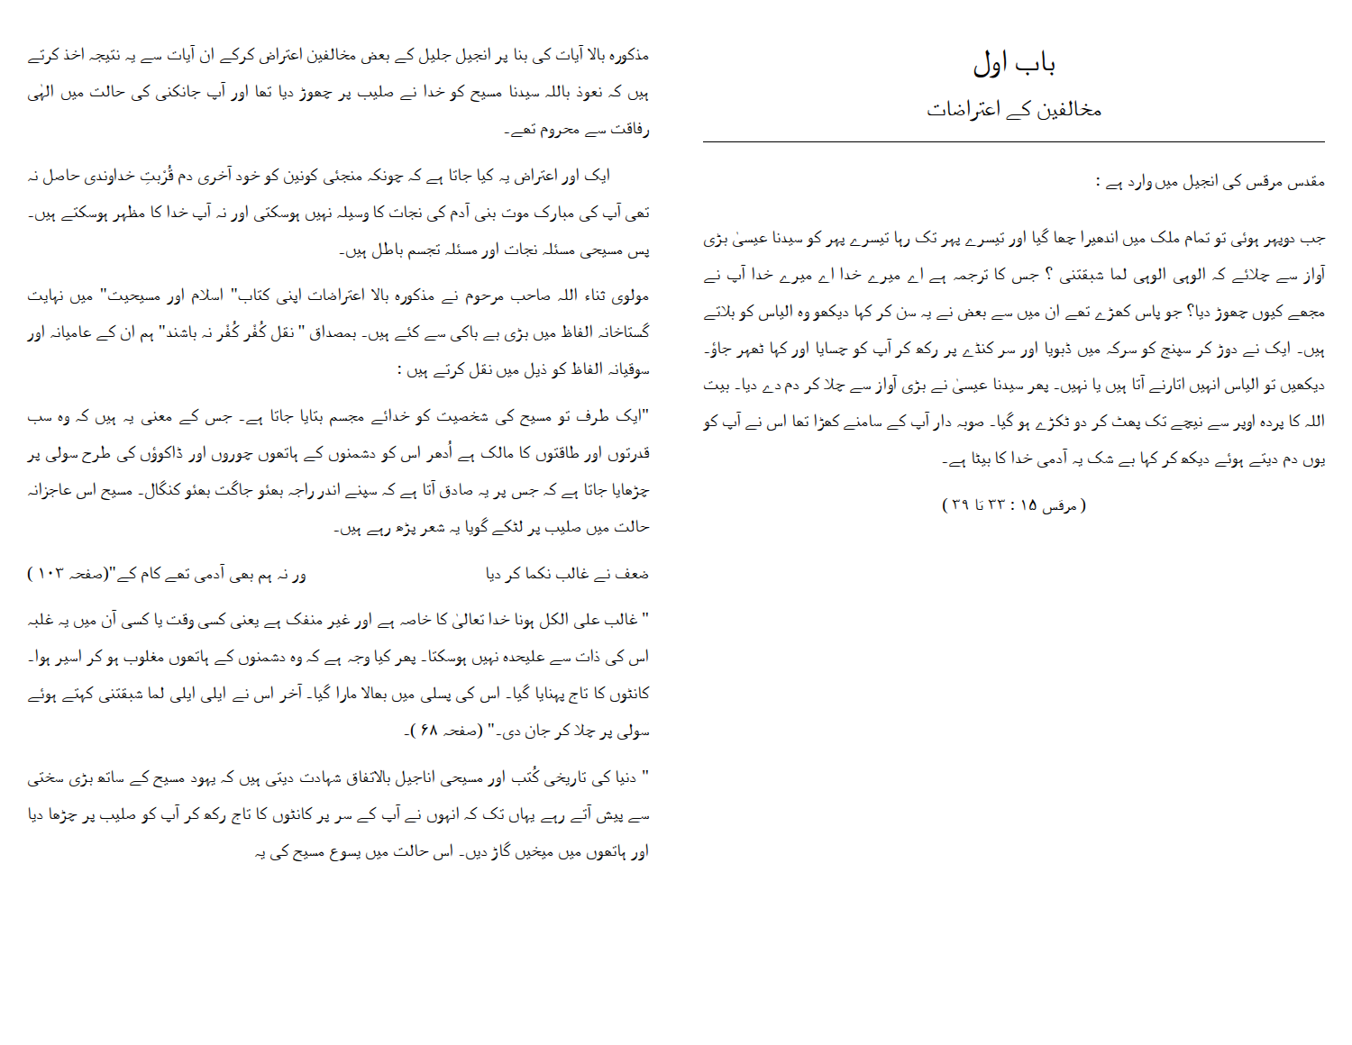باب اول
مخالفین کے اعتراضات
مقدس مرقس کی انجیل میں وارد ہے :
جب دوپہر ہوئی تو تمام ملک میں اندھیرا چھا گیا اور تیسرے پہر تک رہا تیسرے پہر کو سیدنا عیسیٰ بڑی آواز سے چلائے کہ الوہی الوہی لما شبقتنی ؟ جس کا ترجمہ ہے اے میرے خدا اے میرے خدا آپ نے مجھے کیوں چھوڑ دیا؟ جو پاس کھڑے تھے ان میں سے بعض نے یہ سن کر کہا دیکھو وہ الیاس کو بلاتے ہیں۔ ایک نے دوڑ کر سپنج کو سرکہ میں ڈبویا اور سر کنڈے پر رکھ کر آپ کو چسایا اور کہا ٹھہر جاؤ۔ دیکھیں تو الیاس انہیں اتارنے آتا ہیں یا نہیں۔ پھر سیدنا عیسیٰ نے بڑی آواز سے چلا کر دم دے دیا۔ بیت اللہ کا پردہ اوپر سے نیچے تک پھٹ کر دو ٹکڑے ہو گیا۔ صوبہ دار آپ کے سامنے کھڑا تھا اس نے آپ کو یوں دم دیتے ہوئے دیکھ کر کہا بے شک یہ آدمی خدا کا بیٹا ہے۔
( مرقس ۱۵ : ۳۳ تا ۳۹ )
مذکورہ بالا آیات کی بنا پر انجیل جلیل کے بعض مخالفین اعتراض کرکے ان آیات سے یہ نتیجہ اخذ کرتے ہیں کہ نعوذ باللہ سیدنا مسیح کو خدا نے صلیب پر چھوڑ دیا تھا اور آپ جانکنی کی حالت میں الہٰی رفاقت سے محروم تھے۔
ایک اور اعتراض یہ کیا جاتا ہے کہ چونکہ منجئی کونین کو خود آخری دم قُرْبتِ خداوندی حاصل نہ تھی آپ کی مبارک موت بنی آدم کی نجات کا وسیلہ نہیں ہوسکتی اور نہ آپ خدا کا مظہر ہوسکتے ہیں۔ پس مسیحی مسئلہ نجات اور مسئلہ تجسم باطل ہیں۔
مولوی ثناء اللہ صاحب مرحوم نے مذکورہ بالا اعتراضات اپنی کتاب" اسلام اور مسیحیت" میں نہایت گستاخانہ الفاظ میں بڑی بے باکی سے کئے ہیں۔ بمصداق " نقل کُفْر کُفْر نہ باشند" ہم ان کے عامیانہ اور سوقیانہ الفاظ کو ذیل میں نقل کرتے ہیں :
"ایک طرف تو مسیح کی شخصیت کو خدائے مجسم بتایا جاتا ہے۔ جس کے معنی یہ ہیں کہ وہ سب قدرتوں اور طاقتوں کا مالک ہے اُدھر اس کو دشمنوں کے ہاتھوں چوروں اور ڈاکوؤں کی طرح سولی پر چڑھایا جاتا ہے کہ جس پر یہ صادق آتا ہے کہ سپنے اندر راجہ بھئو جاگت بھئو کنگال۔ مسیح اس عاجزانہ حالت میں صلیب پر لٹکے گویا یہ شعر پڑھ رہے ہیں۔
ضعف نے غالب نکما کر دیا ور نہ ہم بھی آدمی تھے کام کے"(صفحہ ۱۰۳ )
" غالب علی الکل ہونا خدا تعالیٰ کا خاصہ ہے اور غیر منفک ہے یعنی کسی وقت یا کسی آن میں یہ غلبہ اس کی ذات سے علیحدہ نہیں ہوسکتا۔ پھر کیا وجہ ہے کہ وہ دشمنوں کے ہاتھوں مغلوب ہو کر اسیر ہوا۔ کانٹوں کا تاج پہنایا گیا۔ اس کی پسلی میں بھالا مارا گیا۔ آخر اس نے ایلی ایلی لما شبقتنی کہتے ہوئے سولی پر چلا کر جان دی۔" (صفحہ ۶۸ )۔
" دنیا کی تاریخی کُتب اور مسیحی اناجیل بالاتفاق شہادت دیتی ہیں کہ یہود مسیح کے ساتھ بڑی سختی سے پیش آتے رہے یہاں تک کہ انہوں نے آپ کے سر پر کانٹوں کا تاج رکھ کر آپ کو صلیب پر چڑھا دیا اور ہاتھوں میں میخیں گاڑ دیں۔ اس حالت میں یسوع مسیح کی یہ